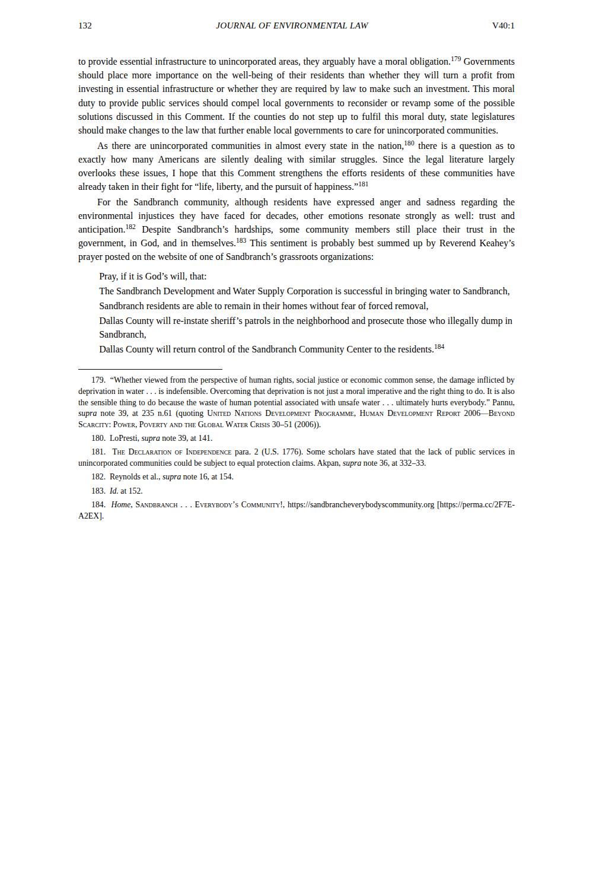132 JOURNAL OF ENVIRONMENTAL LAW V40:1
to provide essential infrastructure to unincorporated areas, they arguably have a moral obligation.179 Governments should place more importance on the well-being of their residents than whether they will turn a profit from investing in essential infrastructure or whether they are required by law to make such an investment. This moral duty to provide public services should compel local governments to reconsider or revamp some of the possible solutions discussed in this Comment. If the counties do not step up to fulfil this moral duty, state legislatures should make changes to the law that further enable local governments to care for unincorporated communities.
As there are unincorporated communities in almost every state in the nation,180 there is a question as to exactly how many Americans are silently dealing with similar struggles. Since the legal literature largely overlooks these issues, I hope that this Comment strengthens the efforts residents of these communities have already taken in their fight for “life, liberty, and the pursuit of happiness.”181
For the Sandbranch community, although residents have expressed anger and sadness regarding the environmental injustices they have faced for decades, other emotions resonate strongly as well: trust and anticipation.182 Despite Sandbranch’s hardships, some community members still place their trust in the government, in God, and in themselves.183 This sentiment is probably best summed up by Reverend Keahey’s prayer posted on the website of one of Sandbranch’s grassroots organizations:
Pray, if it is God’s will, that:
The Sandbranch Development and Water Supply Corporation is successful in bringing water to Sandbranch,
Sandbranch residents are able to remain in their homes without fear of forced removal,
Dallas County will re-instate sheriff’s patrols in the neighborhood and prosecute those who illegally dump in Sandbranch,
Dallas County will return control of the Sandbranch Community Center to the residents.184
179. “Whether viewed from the perspective of human rights, social justice or economic common sense, the damage inflicted by deprivation in water . . . is indefensible. Overcoming that deprivation is not just a moral imperative and the right thing to do. It is also the sensible thing to do because the waste of human potential associated with unsafe water . . . ultimately hurts everybody.” Pannu, supra note 39, at 235 n.61 (quoting United Nations Development Programme, Human Development Report 2006—Beyond Scarcity: Power, Poverty and the Global Water Crisis 30–51 (2006)).
180. LoPresti, supra note 39, at 141.
181. The Declaration of Independence para. 2 (U.S. 1776). Some scholars have stated that the lack of public services in unincorporated communities could be subject to equal protection claims. Akpan, supra note 36, at 332–33.
182. Reynolds et al., supra note 16, at 154.
183. Id. at 152.
184. Home, Sandbranch . . . Everybody’s Community!, https://sandbrancheverybodyscommunity.org [https://perma.cc/2F7E-A2EX].